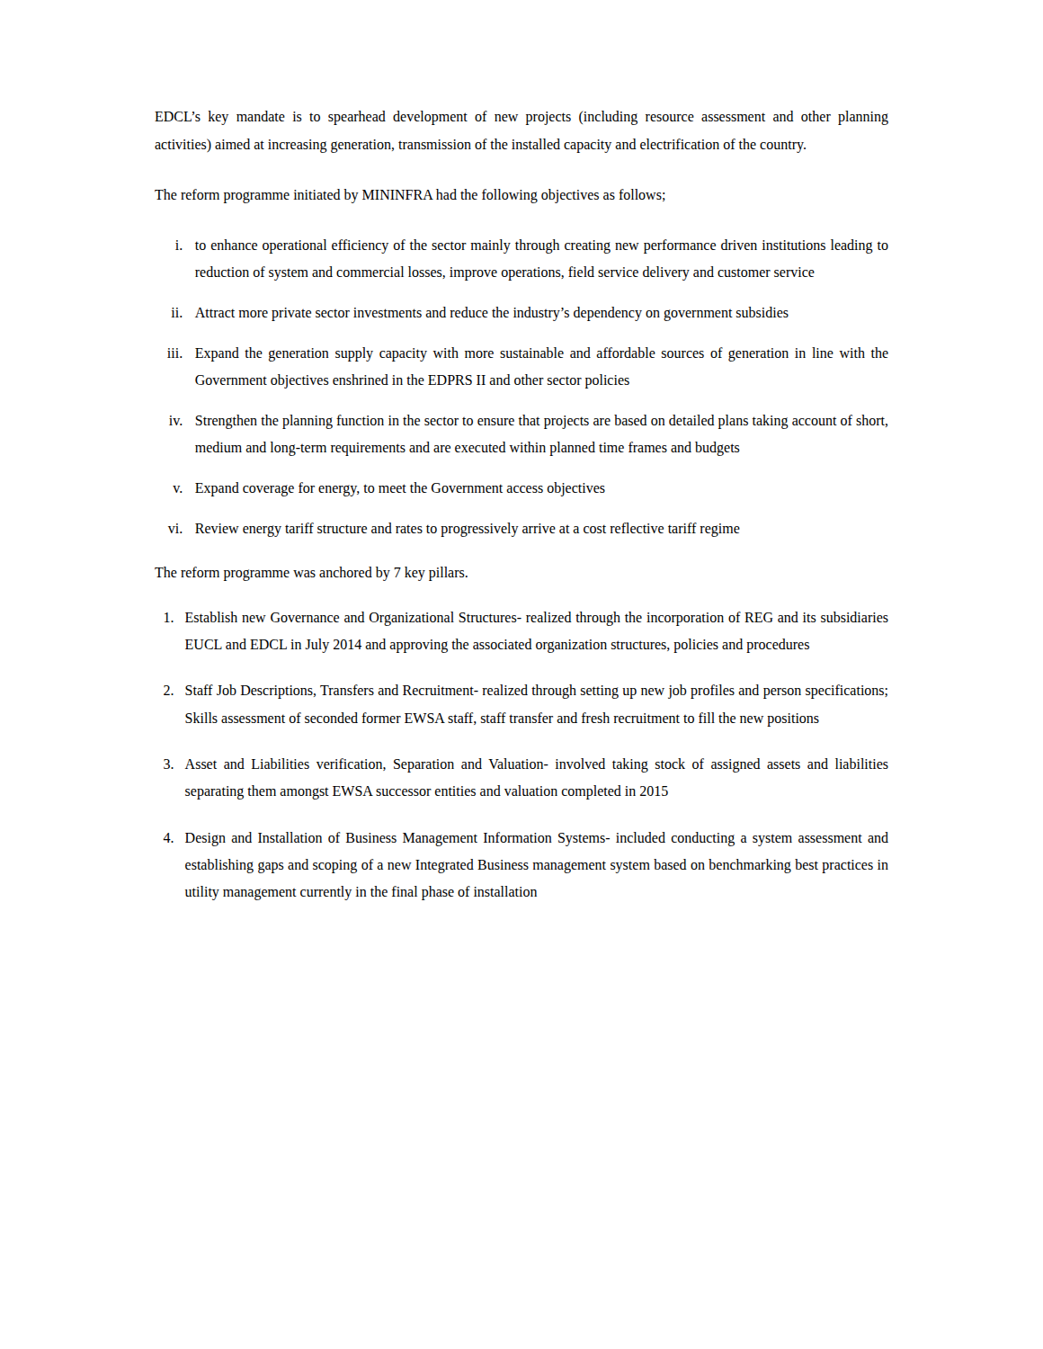EDCL’s key mandate is to spearhead development of new projects (including resource assessment and other planning activities) aimed at increasing generation, transmission of the installed capacity and electrification of the country.
The reform programme initiated by MININFRA had the following objectives as follows;
to enhance operational efficiency of the sector mainly through creating new performance driven institutions leading to reduction of system and commercial losses, improve operations, field service delivery and customer service
Attract more private sector investments and reduce the industry’s dependency on government subsidies
Expand the generation supply capacity with more sustainable and affordable sources of generation in line with the Government objectives enshrined in the EDPRS II and other sector policies
Strengthen the planning function in the sector to ensure that projects are based on detailed plans taking account of short, medium and long-term requirements and are executed within planned time frames and budgets
Expand coverage for energy, to meet the Government access objectives
Review energy tariff structure and rates to progressively arrive at a cost reflective tariff regime
The reform programme was anchored by 7 key pillars.
Establish new Governance and Organizational Structures- realized through the incorporation of REG and its subsidiaries EUCL and EDCL in July 2014 and approving the associated organization structures, policies and procedures
Staff Job Descriptions, Transfers and Recruitment- realized through setting up new job profiles and person specifications; Skills assessment of seconded former EWSA staff, staff transfer and fresh recruitment to fill the new positions
Asset and Liabilities verification, Separation and Valuation- involved taking stock of assigned assets and liabilities separating them amongst EWSA successor entities and valuation completed in 2015
Design and Installation of Business Management Information Systems- included conducting a system assessment and establishing gaps and scoping of a new Integrated Business management system based on benchmarking best practices in utility management currently in the final phase of installation